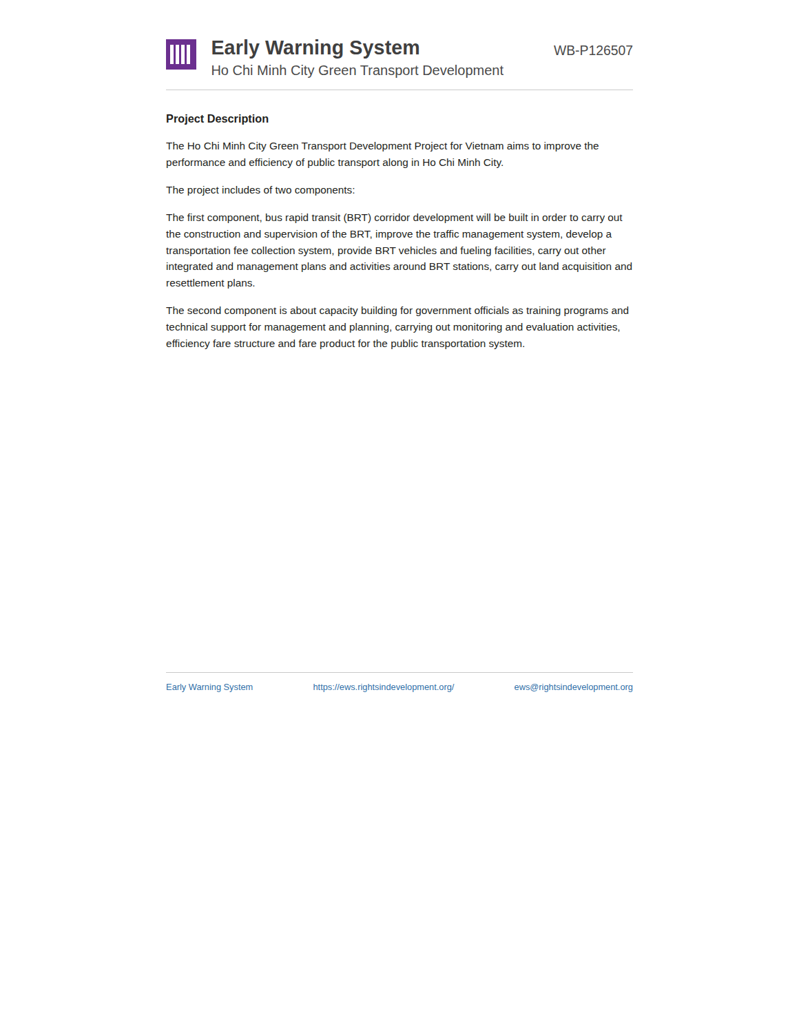Early Warning System
Ho Chi Minh City Green Transport Development
WB-P126507
Project Description
The Ho Chi Minh City Green Transport Development Project for Vietnam aims to improve the performance and efficiency of public transport along in Ho Chi Minh City.
The project includes of two components:
The first component, bus rapid transit (BRT) corridor development will be built in order to carry out the construction and supervision of the BRT, improve the traffic management system, develop a transportation fee collection system, provide BRT vehicles and fueling facilities, carry out other integrated and management plans and activities around BRT stations, carry out land acquisition and resettlement plans.
The second component is about capacity building for government officials as training programs and technical support for management and planning, carrying out monitoring and evaluation activities, efficiency fare structure and fare product for the public transportation system.
Early Warning System
https://ews.rightsindevelopment.org/
ews@rightsindevelopment.org